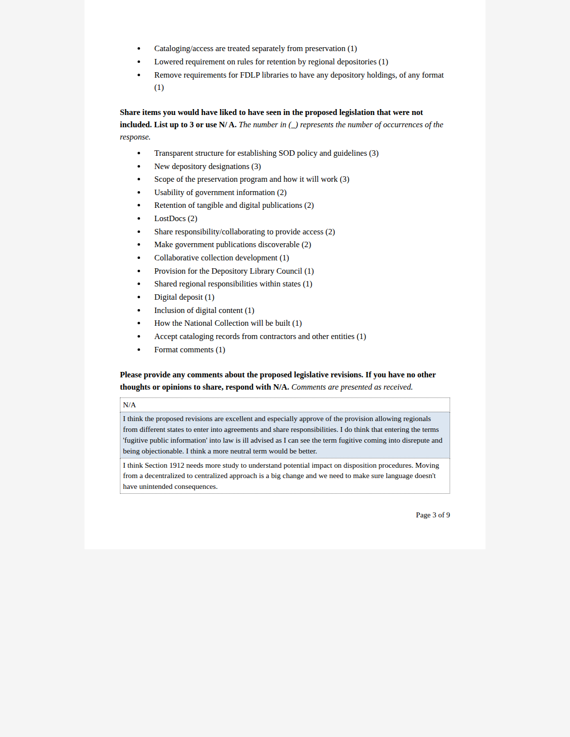Cataloging/access are treated separately from preservation (1)
Lowered requirement on rules for retention by regional depositories (1)
Remove requirements for FDLP libraries to have any depository holdings, of any format (1)
Share items you would have liked to have seen in the proposed legislation that were not included. List up to 3 or use N/ A. The number in (_) represents the number of occurrences of the response.
Transparent structure for establishing SOD policy and guidelines (3)
New depository designations (3)
Scope of the preservation program and how it will work (3)
Usability of government information (2)
Retention of tangible and digital publications (2)
LostDocs (2)
Share responsibility/collaborating to provide access (2)
Make government publications discoverable (2)
Collaborative collection development (1)
Provision for the Depository Library Council (1)
Shared regional responsibilities within states (1)
Digital deposit (1)
Inclusion of digital content (1)
How the National Collection will be built (1)
Accept cataloging records from contractors and other entities (1)
Format comments (1)
Please provide any comments about the proposed legislative revisions. If you have no other thoughts or opinions to share, respond with N/A. Comments are presented as received.
| N/A |
| I think the proposed revisions are excellent and especially approve of the provision allowing regionals from different states to enter into agreements and share responsibilities. I do think that entering the terms 'fugitive public information' into law is ill advised as I can see the term fugitive coming into disrepute and being objectionable. I think a more neutral term would be better. |
| I think Section 1912 needs more study to understand potential impact on disposition procedures. Moving from a decentralized to centralized approach is a big change and we need to make sure language doesn't have unintended consequences. |
Page 3 of 9